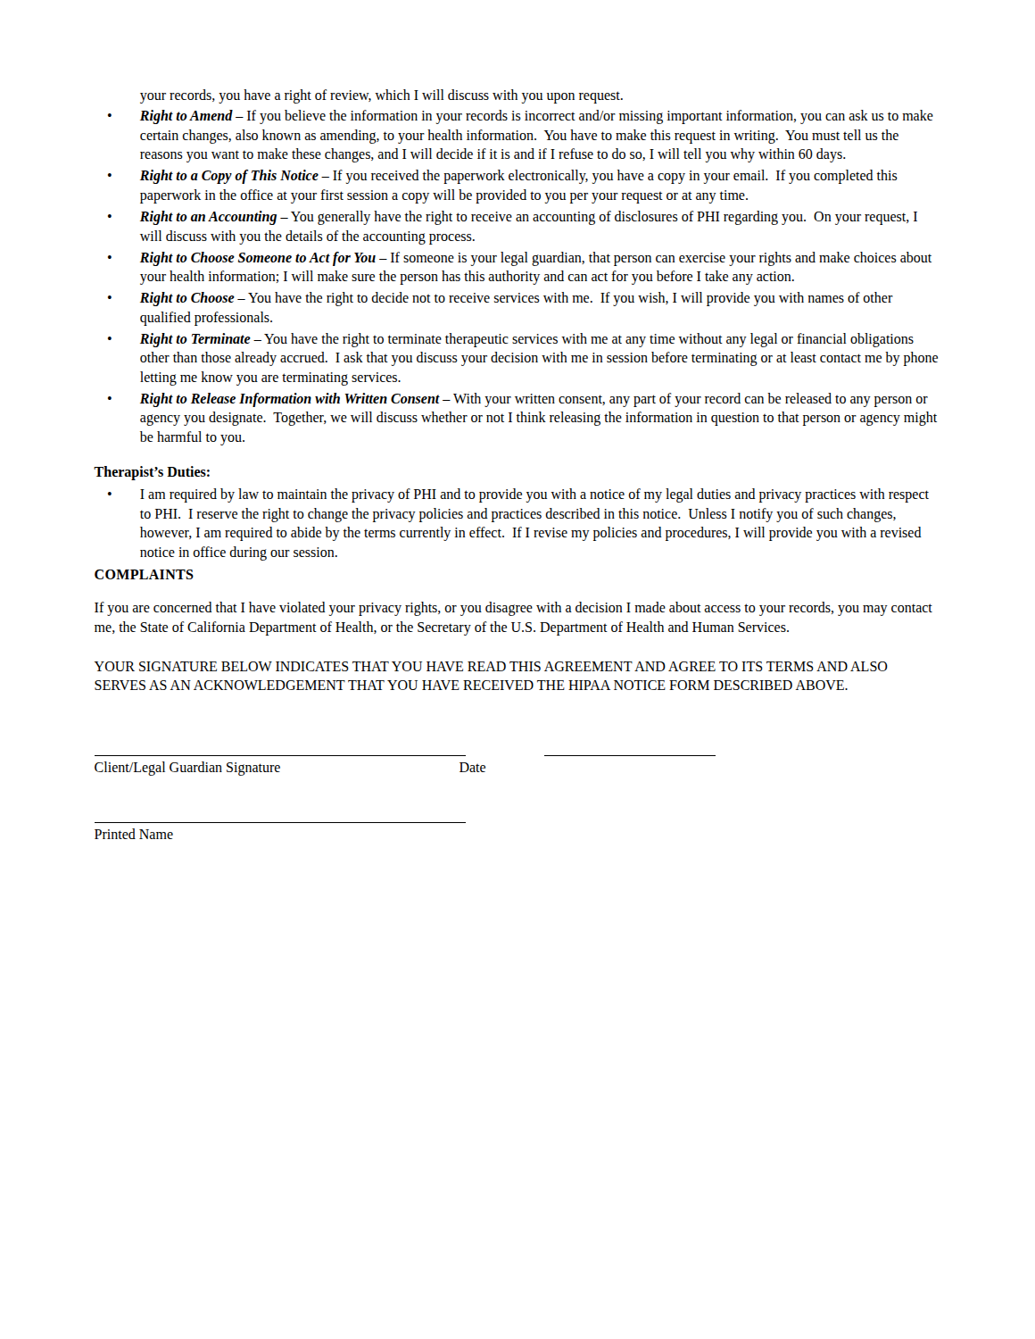your records, you have a right of review, which I will discuss with you upon request.
Right to Amend – If you believe the information in your records is incorrect and/or missing important information, you can ask us to make certain changes, also known as amending, to your health information. You have to make this request in writing. You must tell us the reasons you want to make these changes, and I will decide if it is and if I refuse to do so, I will tell you why within 60 days.
Right to a Copy of This Notice – If you received the paperwork electronically, you have a copy in your email. If you completed this paperwork in the office at your first session a copy will be provided to you per your request or at any time.
Right to an Accounting – You generally have the right to receive an accounting of disclosures of PHI regarding you. On your request, I will discuss with you the details of the accounting process.
Right to Choose Someone to Act for You – If someone is your legal guardian, that person can exercise your rights and make choices about your health information; I will make sure the person has this authority and can act for you before I take any action.
Right to Choose – You have the right to decide not to receive services with me. If you wish, I will provide you with names of other qualified professionals.
Right to Terminate – You have the right to terminate therapeutic services with me at any time without any legal or financial obligations other than those already accrued. I ask that you discuss your decision with me in session before terminating or at least contact me by phone letting me know you are terminating services.
Right to Release Information with Written Consent – With your written consent, any part of your record can be released to any person or agency you designate. Together, we will discuss whether or not I think releasing the information in question to that person or agency might be harmful to you.
Therapist’s Duties:
I am required by law to maintain the privacy of PHI and to provide you with a notice of my legal duties and privacy practices with respect to PHI. I reserve the right to change the privacy policies and practices described in this notice. Unless I notify you of such changes, however, I am required to abide by the terms currently in effect. If I revise my policies and procedures, I will provide you with a revised notice in office during our session.
COMPLAINTS
If you are concerned that I have violated your privacy rights, or you disagree with a decision I made about access to your records, you may contact me, the State of California Department of Health, or the Secretary of the U.S. Department of Health and Human Services.
YOUR SIGNATURE BELOW INDICATES THAT YOU HAVE READ THIS AGREEMENT AND AGREE TO ITS TERMS AND ALSO SERVES AS AN ACKNOWLEDGEMENT THAT YOU HAVE RECEIVED THE HIPAA NOTICE FORM DESCRIBED ABOVE.
Client/Legal Guardian Signature Date
Printed Name